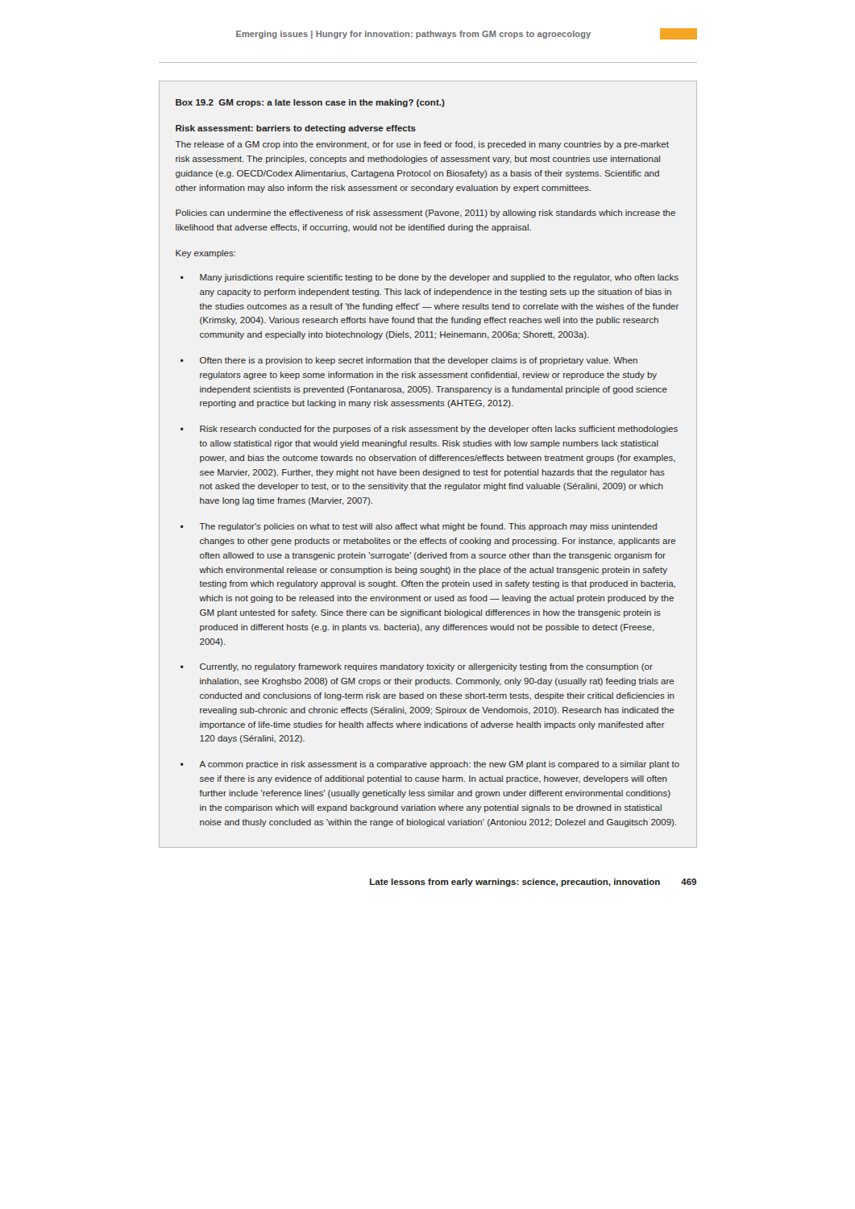Emerging issues | Hungry for innovation: pathways from GM crops to agroecology
Box 19.2 GM crops: a late lesson case in the making? (cont.)
Risk assessment: barriers to detecting adverse effects
The release of a GM crop into the environment, or for use in feed or food, is preceded in many countries by a pre-market risk assessment. The principles, concepts and methodologies of assessment vary, but most countries use international guidance (e.g. OECD/Codex Alimentarius, Cartagena Protocol on Biosafety) as a basis of their systems. Scientific and other information may also inform the risk assessment or secondary evaluation by expert committees.
Policies can undermine the effectiveness of risk assessment (Pavone, 2011) by allowing risk standards which increase the likelihood that adverse effects, if occurring, would not be identified during the appraisal.
Key examples:
Many jurisdictions require scientific testing to be done by the developer and supplied to the regulator, who often lacks any capacity to perform independent testing. This lack of independence in the testing sets up the situation of bias in the studies outcomes as a result of 'the funding effect' — where results tend to correlate with the wishes of the funder (Krimsky, 2004). Various research efforts have found that the funding effect reaches well into the public research community and especially into biotechnology (Diels, 2011; Heinemann, 2006a; Shorett, 2003a).
Often there is a provision to keep secret information that the developer claims is of proprietary value. When regulators agree to keep some information in the risk assessment confidential, review or reproduce the study by independent scientists is prevented (Fontanarosa, 2005). Transparency is a fundamental principle of good science reporting and practice but lacking in many risk assessments (AHTEG, 2012).
Risk research conducted for the purposes of a risk assessment by the developer often lacks sufficient methodologies to allow statistical rigor that would yield meaningful results. Risk studies with low sample numbers lack statistical power, and bias the outcome towards no observation of differences/effects between treatment groups (for examples, see Marvier, 2002). Further, they might not have been designed to test for potential hazards that the regulator has not asked the developer to test, or to the sensitivity that the regulator might find valuable (Séralini, 2009) or which have long lag time frames (Marvier, 2007).
The regulator's policies on what to test will also affect what might be found. This approach may miss unintended changes to other gene products or metabolites or the effects of cooking and processing. For instance, applicants are often allowed to use a transgenic protein 'surrogate' (derived from a source other than the transgenic organism for which environmental release or consumption is being sought) in the place of the actual transgenic protein in safety testing from which regulatory approval is sought. Often the protein used in safety testing is that produced in bacteria, which is not going to be released into the environment or used as food — leaving the actual protein produced by the GM plant untested for safety. Since there can be significant biological differences in how the transgenic protein is produced in different hosts (e.g. in plants vs. bacteria), any differences would not be possible to detect (Freese, 2004).
Currently, no regulatory framework requires mandatory toxicity or allergenicity testing from the consumption (or inhalation, see Kroghsbo 2008) of GM crops or their products. Commonly, only 90-day (usually rat) feeding trials are conducted and conclusions of long-term risk are based on these short-term tests, despite their critical deficiencies in revealing sub-chronic and chronic effects (Séralini, 2009; Spiroux de Vendomois, 2010). Research has indicated the importance of life-time studies for health affects where indications of adverse health impacts only manifested after 120 days (Séralini, 2012).
A common practice in risk assessment is a comparative approach: the new GM plant is compared to a similar plant to see if there is any evidence of additional potential to cause harm. In actual practice, however, developers will often further include 'reference lines' (usually genetically less similar and grown under different environmental conditions) in the comparison which will expand background variation where any potential signals to be drowned in statistical noise and thusly concluded as 'within the range of biological variation' (Antoniou 2012; Dolezel and Gaugitsch 2009).
Late lessons from early warnings: science, precaution, innovation
469